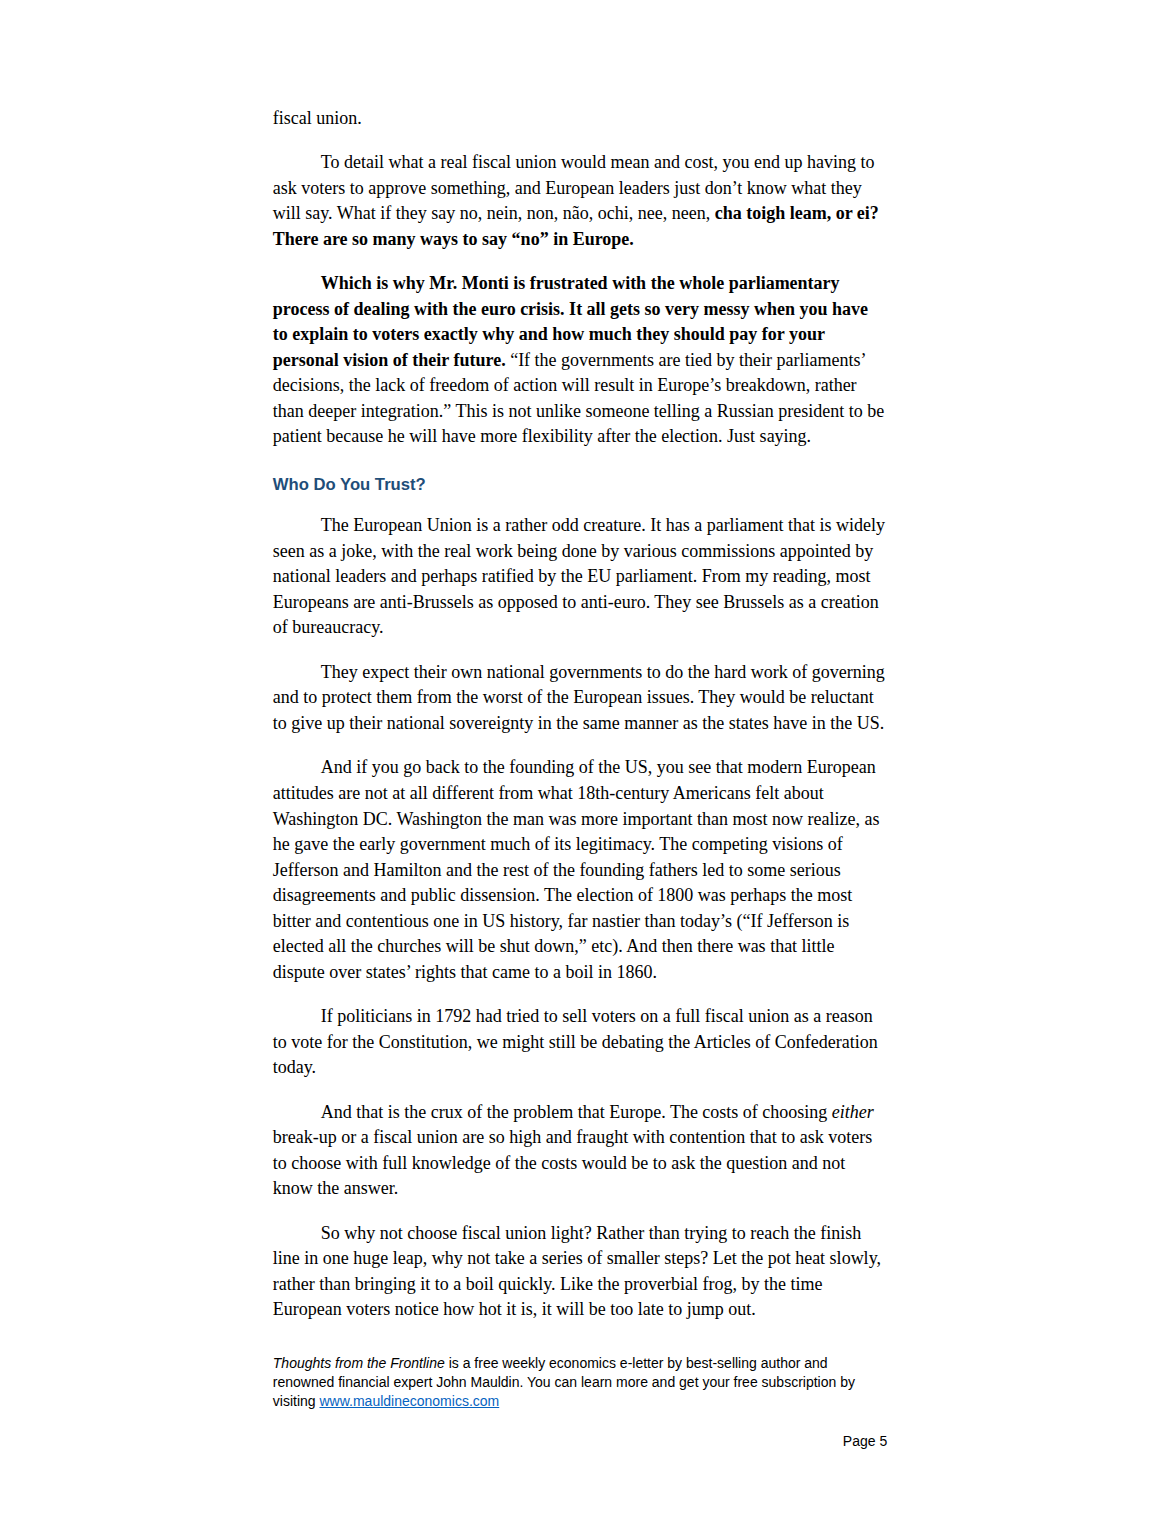fiscal union.
To detail what a real fiscal union would mean and cost, you end up having to ask voters to approve something, and European leaders just don’t know what they will say. What if they say no, nein, non, não, ochi, nee, neen, cha toigh leam, or ei? There are so many ways to say “no” in Europe.
Which is why Mr. Monti is frustrated with the whole parliamentary process of dealing with the euro crisis. It all gets so very messy when you have to explain to voters exactly why and how much they should pay for your personal vision of their future. “If the governments are tied by their parliaments’ decisions, the lack of freedom of action will result in Europe’s breakdown, rather than deeper integration.” This is not unlike someone telling a Russian president to be patient because he will have more flexibility after the election. Just saying.
Who Do You Trust?
The European Union is a rather odd creature. It has a parliament that is widely seen as a joke, with the real work being done by various commissions appointed by national leaders and perhaps ratified by the EU parliament. From my reading, most Europeans are anti-Brussels as opposed to anti-euro. They see Brussels as a creation of bureaucracy.
They expect their own national governments to do the hard work of governing and to protect them from the worst of the European issues. They would be reluctant to give up their national sovereignty in the same manner as the states have in the US.
And if you go back to the founding of the US, you see that modern European attitudes are not at all different from what 18th-century Americans felt about Washington DC. Washington the man was more important than most now realize, as he gave the early government much of its legitimacy. The competing visions of Jefferson and Hamilton and the rest of the founding fathers led to some serious disagreements and public dissension. The election of 1800 was perhaps the most bitter and contentious one in US history, far nastier than today’s (“If Jefferson is elected all the churches will be shut down,” etc). And then there was that little dispute over states’ rights that came to a boil in 1860.
If politicians in 1792 had tried to sell voters on a full fiscal union as a reason to vote for the Constitution, we might still be debating the Articles of Confederation today.
And that is the crux of the problem that Europe. The costs of choosing either break-up or a fiscal union are so high and fraught with contention that to ask voters to choose with full knowledge of the costs would be to ask the question and not know the answer.
So why not choose fiscal union light? Rather than trying to reach the finish line in one huge leap, why not take a series of smaller steps? Let the pot heat slowly, rather than bringing it to a boil quickly. Like the proverbial frog, by the time European voters notice how hot it is, it will be too late to jump out.
Thoughts from the Frontline is a free weekly economics e-letter by best-selling author and renowned financial expert John Mauldin. You can learn more and get your free subscription by visiting www.mauldineconomics.com
Page 5